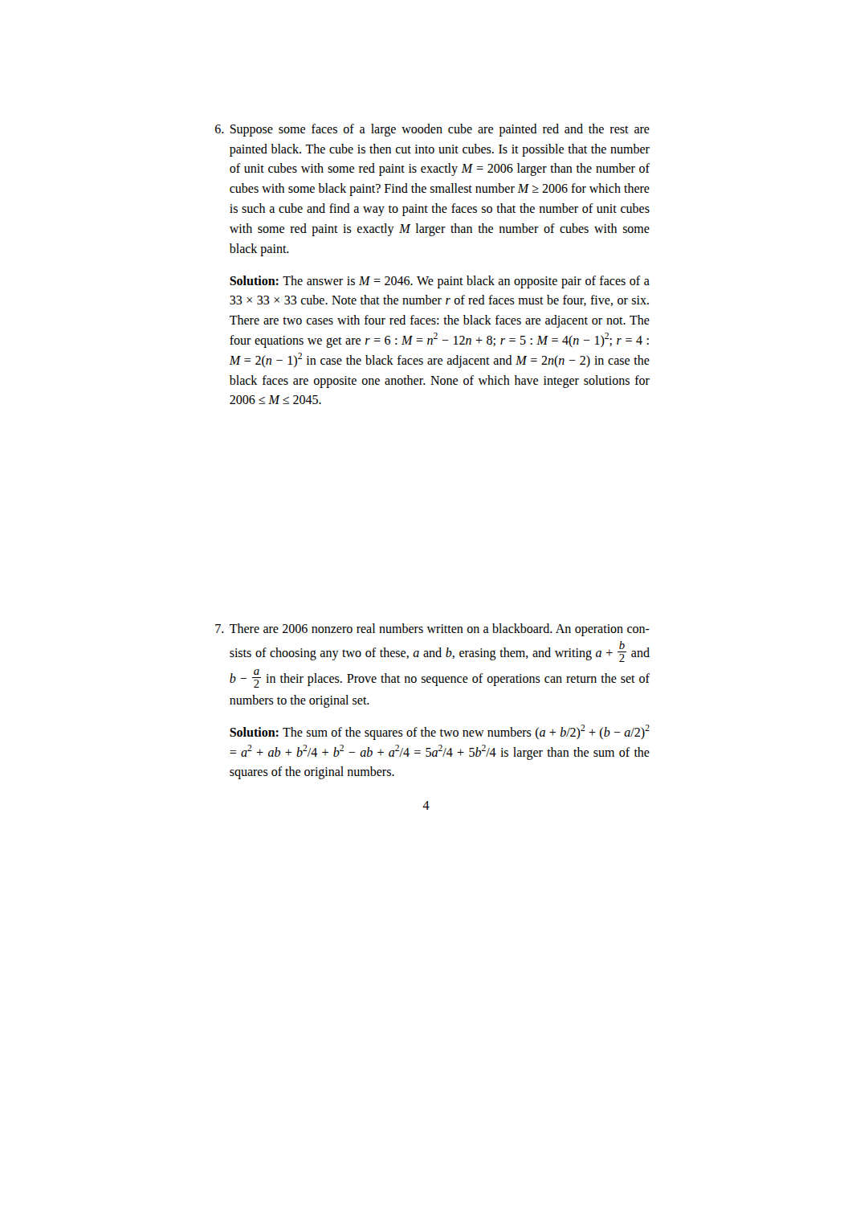6.
Suppose some faces of a large wooden cube are painted red and the rest are painted black. The cube is then cut into unit cubes. Is it possible that the number of unit cubes with some red paint is exactly M = 2006 larger than the number of cubes with some black paint? Find the smallest number M ≥ 2006 for which there is such a cube and find a way to paint the faces so that the number of unit cubes with some red paint is exactly M larger than the number of cubes with some black paint.
Solution: The answer is M = 2046. We paint black an opposite pair of faces of a 33 × 33 × 33 cube. Note that the number r of red faces must be four, five, or six. There are two cases with four red faces: the black faces are adjacent or not. The four equations we get are r = 6 : M = n2 − 12n + 8; r = 5 : M = 4(n − 1)2; r = 4 : M = 2(n − 1)2 in case the black faces are adjacent and M = 2n(n − 2) in case the black faces are opposite one another. None of which have integer solutions for 2006 ≤ M ≤ 2045.
7.
There are 2006 nonzero real numbers written on a blackboard. An operation consists of choosing any two of these, a and b, erasing them, and writing a + b 2 and b − a 2 in their places. Prove that no sequence of operations can return the set of numbers to the original set.
Solution: The sum of the squares of the two new numbers (a + b/2)2 + (b − a/2)2 = a2 + ab + b2/4 + b2 − ab + a2/4 = 5a2/4 + 5b2/4 is larger than the sum of the squares of the original numbers.
4